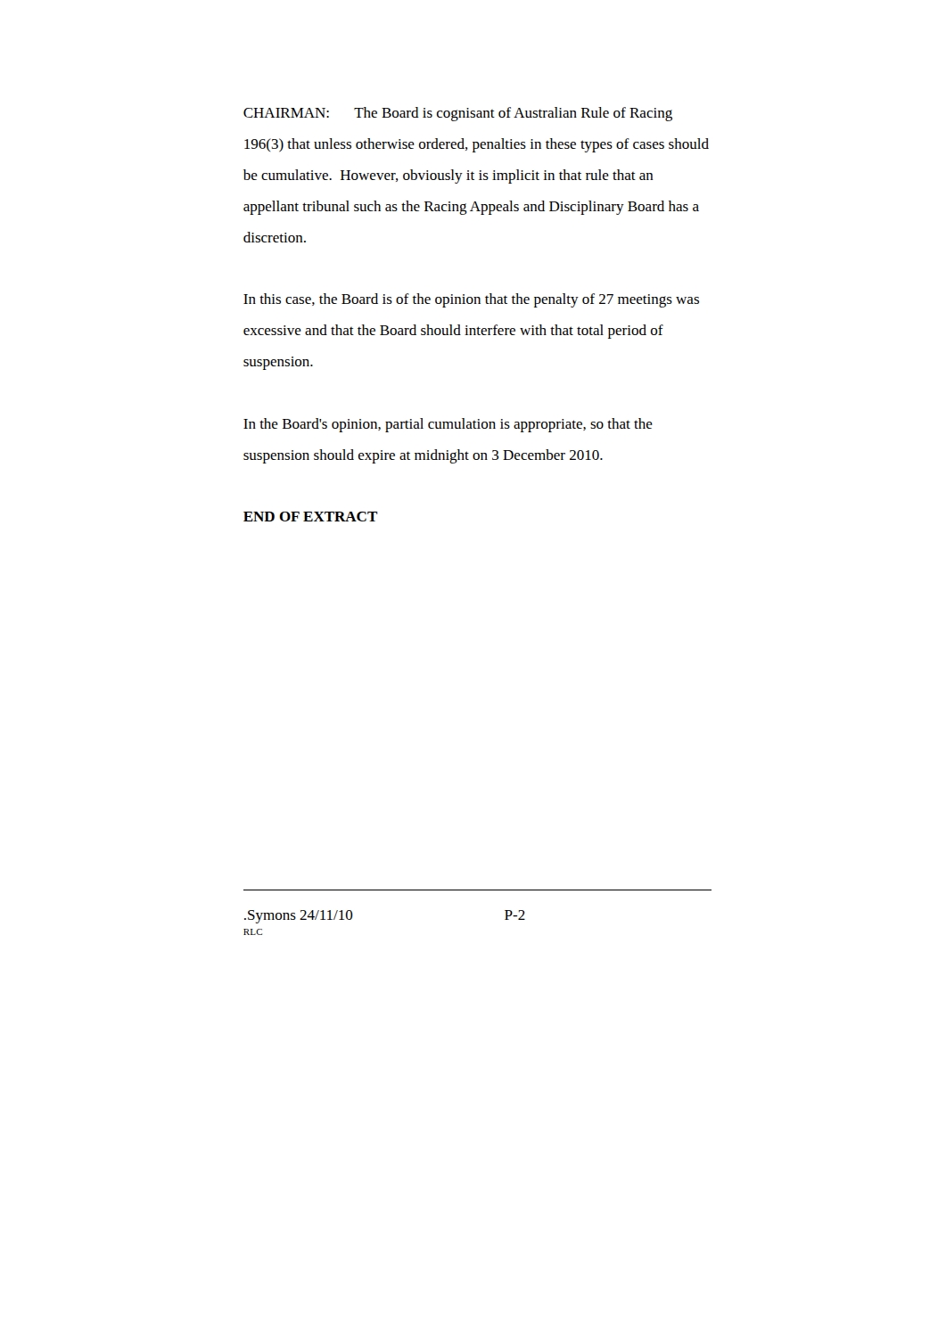CHAIRMAN: The Board is cognisant of Australian Rule of Racing 196(3) that unless otherwise ordered, penalties in these types of cases should be cumulative. However, obviously it is implicit in that rule that an appellant tribunal such as the Racing Appeals and Disciplinary Board has a discretion.
In this case, the Board is of the opinion that the penalty of 27 meetings was excessive and that the Board should interfere with that total period of suspension.
In the Board's opinion, partial cumulation is appropriate, so that the suspension should expire at midnight on 3 December 2010.
END OF EXTRACT
.Symons 24/11/10 P-2
RLC